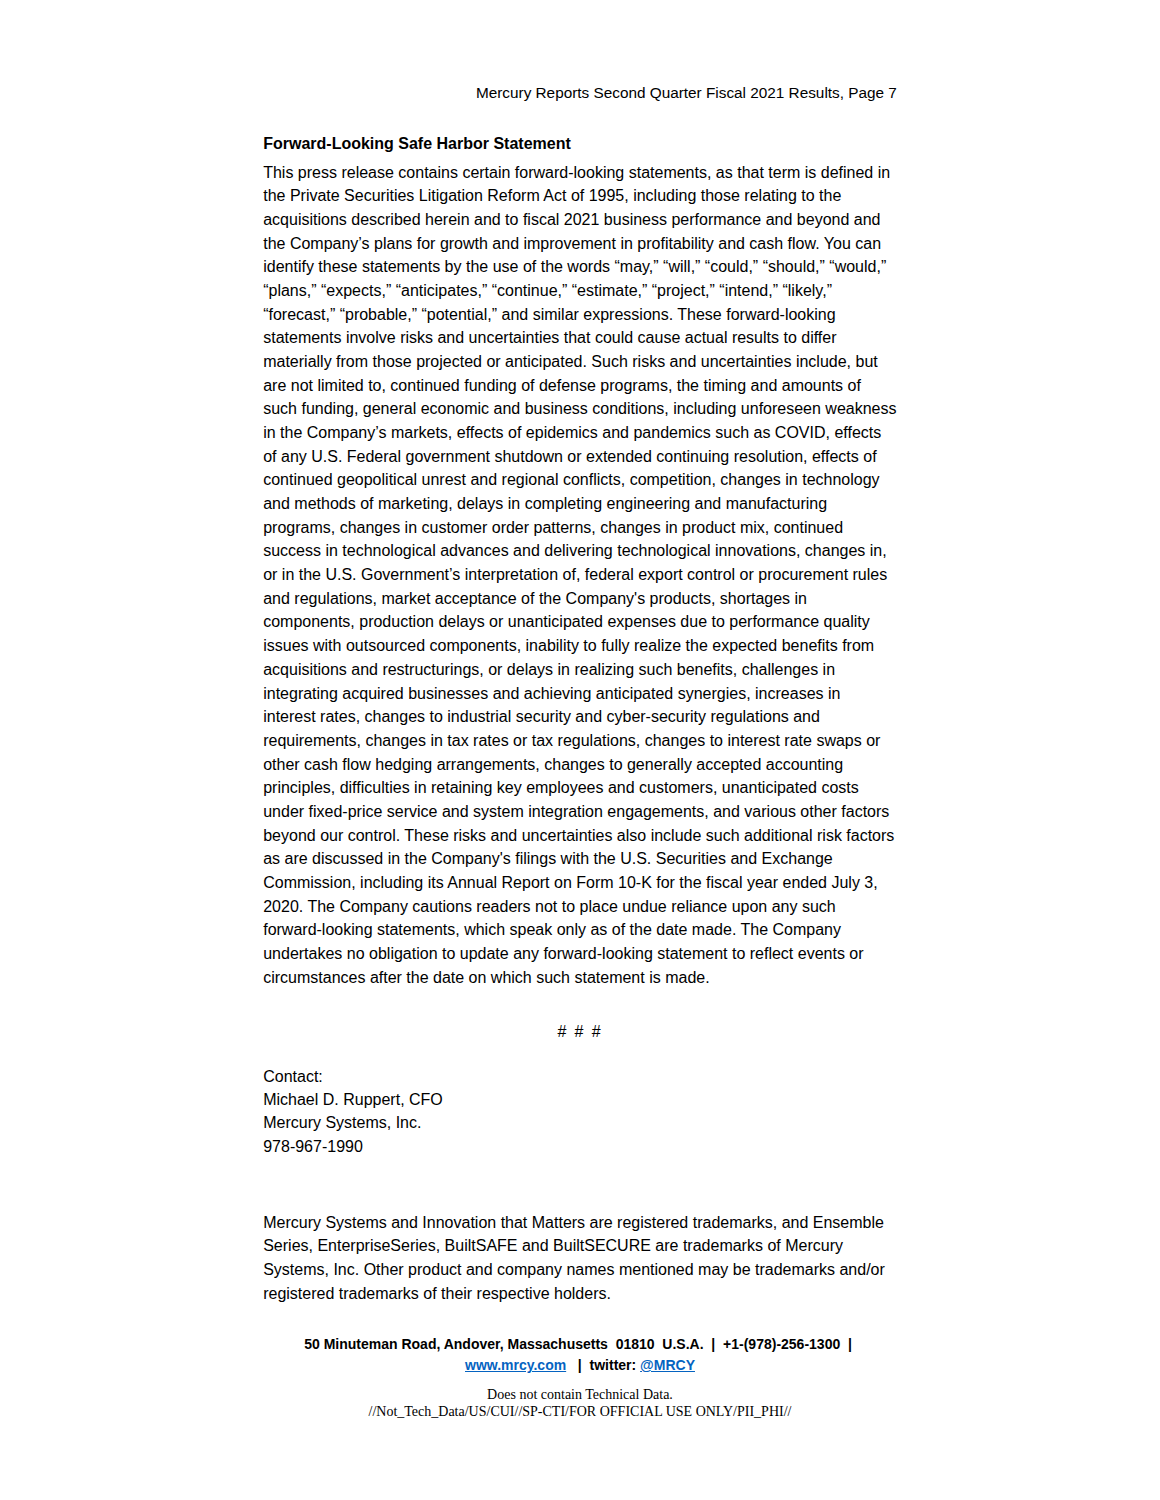Mercury Reports Second Quarter Fiscal 2021 Results, Page 7
Forward-Looking Safe Harbor Statement
This press release contains certain forward-looking statements, as that term is defined in the Private Securities Litigation Reform Act of 1995, including those relating to the acquisitions described herein and to fiscal 2021 business performance and beyond and the Company’s plans for growth and improvement in profitability and cash flow. You can identify these statements by the use of the words “may,” “will,” “could,” “should,” “would,” “plans,” “expects,” “anticipates,” “continue,” “estimate,” “project,” “intend,” “likely,” “forecast,” “probable,” “potential,” and similar expressions. These forward-looking statements involve risks and uncertainties that could cause actual results to differ materially from those projected or anticipated. Such risks and uncertainties include, but are not limited to, continued funding of defense programs, the timing and amounts of such funding, general economic and business conditions, including unforeseen weakness in the Company’s markets, effects of epidemics and pandemics such as COVID, effects of any U.S. Federal government shutdown or extended continuing resolution, effects of continued geopolitical unrest and regional conflicts, competition, changes in technology and methods of marketing, delays in completing engineering and manufacturing programs, changes in customer order patterns, changes in product mix, continued success in technological advances and delivering technological innovations, changes in, or in the U.S. Government’s interpretation of, federal export control or procurement rules and regulations, market acceptance of the Company's products, shortages in components, production delays or unanticipated expenses due to performance quality issues with outsourced components, inability to fully realize the expected benefits from acquisitions and restructurings, or delays in realizing such benefits, challenges in integrating acquired businesses and achieving anticipated synergies, increases in interest rates, changes to industrial security and cyber-security regulations and requirements, changes in tax rates or tax regulations, changes to interest rate swaps or other cash flow hedging arrangements, changes to generally accepted accounting principles, difficulties in retaining key employees and customers, unanticipated costs under fixed-price service and system integration engagements, and various other factors beyond our control. These risks and uncertainties also include such additional risk factors as are discussed in the Company's filings with the U.S. Securities and Exchange Commission, including its Annual Report on Form 10-K for the fiscal year ended July 3, 2020. The Company cautions readers not to place undue reliance upon any such forward-looking statements, which speak only as of the date made. The Company undertakes no obligation to update any forward-looking statement to reflect events or circumstances after the date on which such statement is made.
# # #
Contact:
Michael D. Ruppert, CFO
Mercury Systems, Inc.
978-967-1990
Mercury Systems and Innovation that Matters are registered trademarks, and Ensemble Series, EnterpriseSeries, BuiltSAFE and BuiltSECURE are trademarks of Mercury Systems, Inc. Other product and company names mentioned may be trademarks and/or registered trademarks of their respective holders.
50 Minuteman Road, Andover, Massachusetts 01810 U.S.A. | +1-(978)-256-1300 | www.mrcy.com | twitter: @MRCY
Does not contain Technical Data.//Not_Tech_Data/US/CUI//SP-CTI/FOR OFFICIAL USE ONLY/PII_PHI//